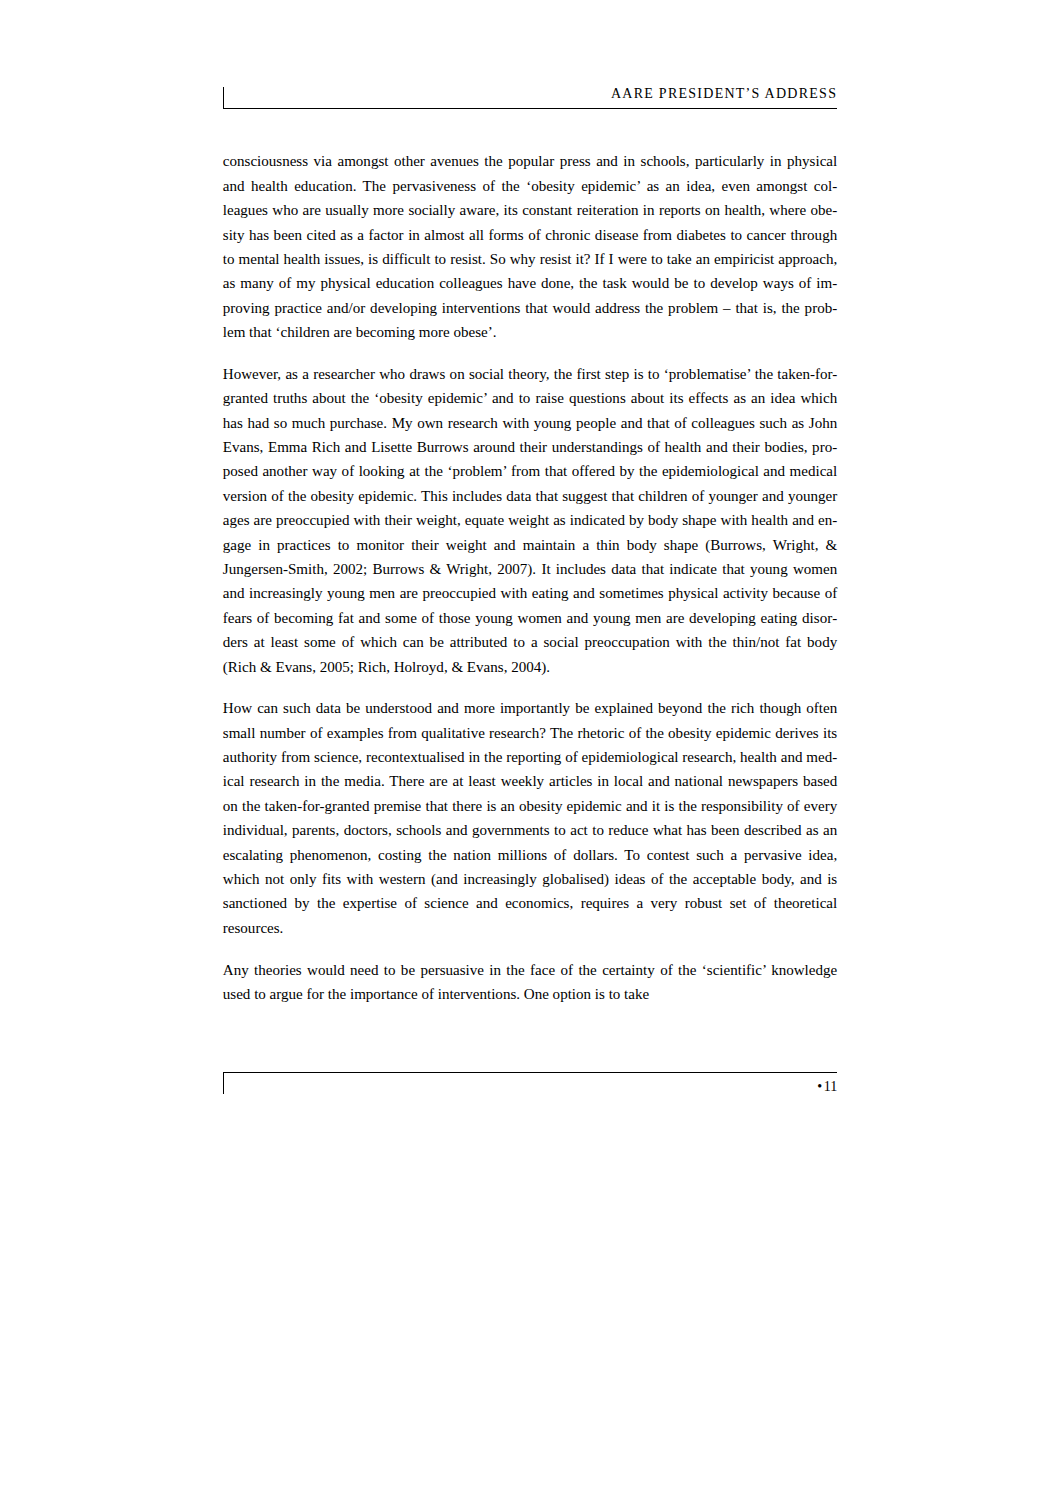AARE President’s Address
consciousness via amongst other avenues the popular press and in schools, particularly in physical and health education. The pervasiveness of the ‘obesity epidemic’ as an idea, even amongst colleagues who are usually more socially aware, its constant reiteration in reports on health, where obesity has been cited as a factor in almost all forms of chronic disease from diabetes to cancer through to mental health issues, is difficult to resist. So why resist it? If I were to take an empiricist approach, as many of my physical education colleagues have done, the task would be to develop ways of improving practice and/or developing interventions that would address the problem – that is, the problem that ‘children are becoming more obese’.
However, as a researcher who draws on social theory, the first step is to ‘problematise’ the taken-for-granted truths about the ‘obesity epidemic’ and to raise questions about its effects as an idea which has had so much purchase. My own research with young people and that of colleagues such as John Evans, Emma Rich and Lisette Burrows around their understandings of health and their bodies, proposed another way of looking at the ‘problem’ from that offered by the epidemiological and medical version of the obesity epidemic. This includes data that suggest that children of younger and younger ages are preoccupied with their weight, equate weight as indicated by body shape with health and engage in practices to monitor their weight and maintain a thin body shape (Burrows, Wright, & Jungersen-Smith, 2002; Burrows & Wright, 2007). It includes data that indicate that young women and increasingly young men are preoccupied with eating and sometimes physical activity because of fears of becoming fat and some of those young women and young men are developing eating disorders at least some of which can be attributed to a social preoccupation with the thin/not fat body (Rich & Evans, 2005; Rich, Holroyd, & Evans, 2004).
How can such data be understood and more importantly be explained beyond the rich though often small number of examples from qualitative research? The rhetoric of the obesity epidemic derives its authority from science, recontextualised in the reporting of epidemiological research, health and medical research in the media. There are at least weekly articles in local and national newspapers based on the taken-for-granted premise that there is an obesity epidemic and it is the responsibility of every individual, parents, doctors, schools and governments to act to reduce what has been described as an escalating phenomenon, costing the nation millions of dollars. To contest such a pervasive idea, which not only fits with western (and increasingly globalised) ideas of the acceptable body, and is sanctioned by the expertise of science and economics, requires a very robust set of theoretical resources.
Any theories would need to be persuasive in the face of the certainty of the ‘scientific’ knowledge used to argue for the importance of interventions. One option is to take
•11